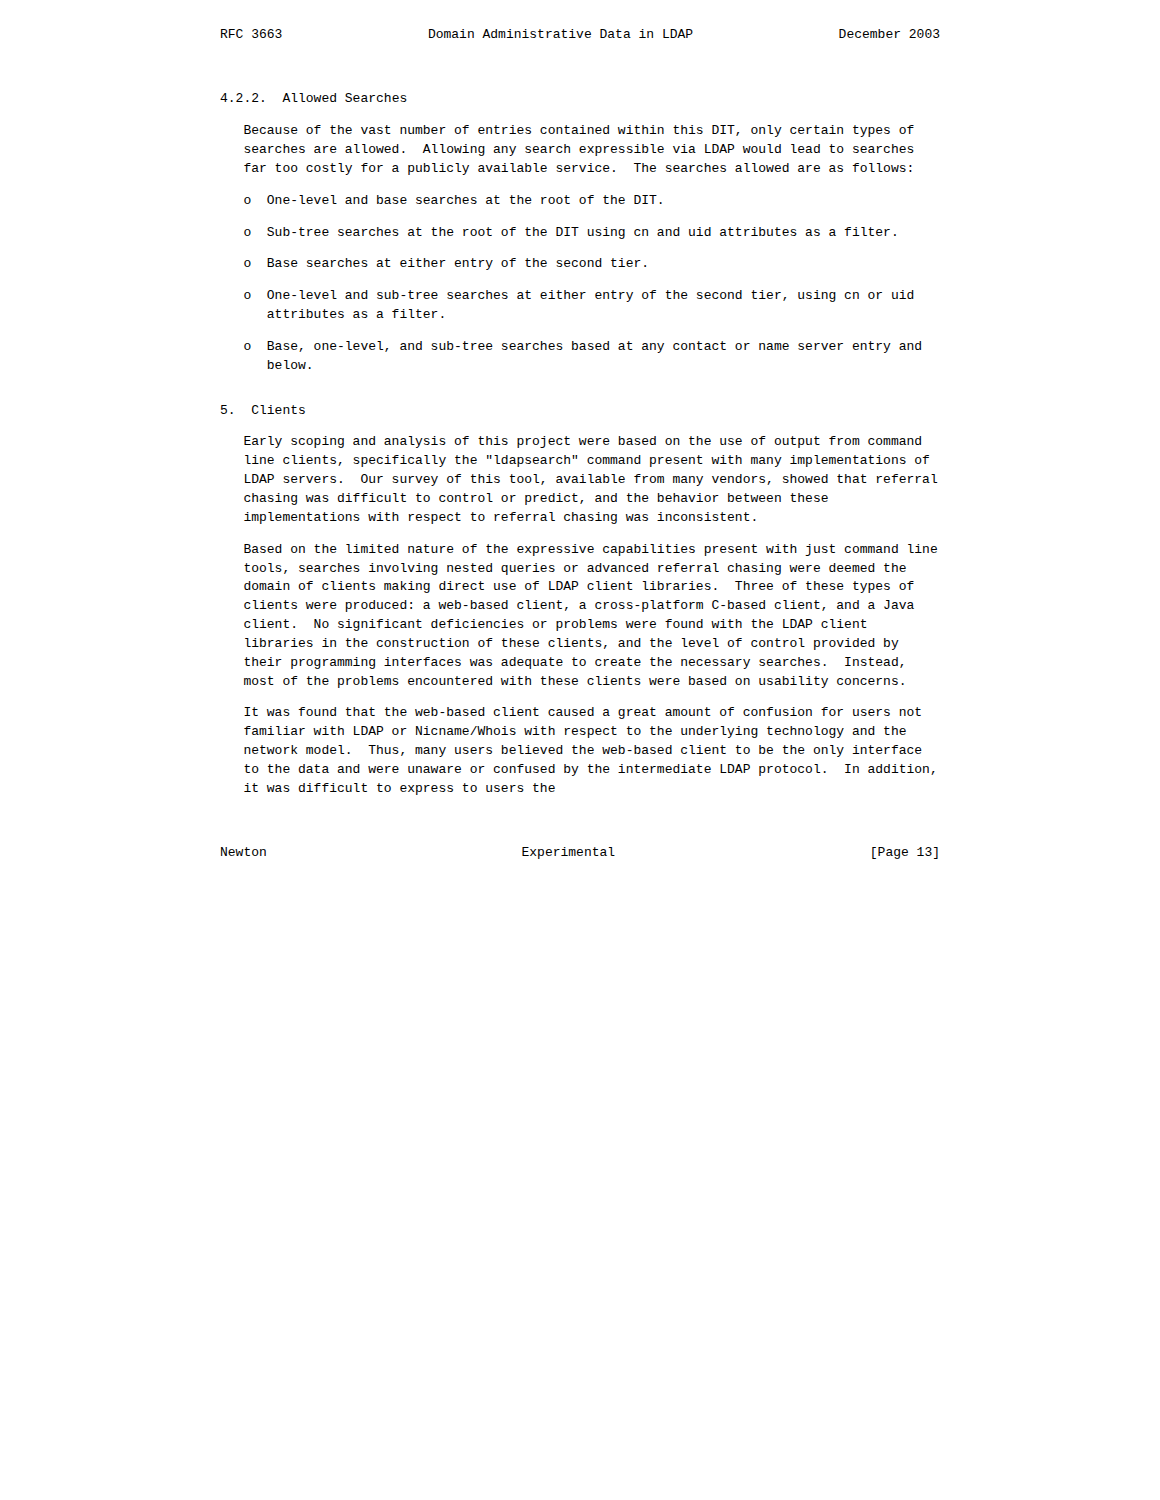RFC 3663 Domain Administrative Data in LDAP December 2003
4.2.2. Allowed Searches
Because of the vast number of entries contained within this DIT, only certain types of searches are allowed. Allowing any search expressible via LDAP would lead to searches far too costly for a publicly available service. The searches allowed are as follows:
One-level and base searches at the root of the DIT.
Sub-tree searches at the root of the DIT using cn and uid attributes as a filter.
Base searches at either entry of the second tier.
One-level and sub-tree searches at either entry of the second tier, using cn or uid attributes as a filter.
Base, one-level, and sub-tree searches based at any contact or name server entry and below.
5. Clients
Early scoping and analysis of this project were based on the use of output from command line clients, specifically the "ldapsearch" command present with many implementations of LDAP servers. Our survey of this tool, available from many vendors, showed that referral chasing was difficult to control or predict, and the behavior between these implementations with respect to referral chasing was inconsistent.
Based on the limited nature of the expressive capabilities present with just command line tools, searches involving nested queries or advanced referral chasing were deemed the domain of clients making direct use of LDAP client libraries. Three of these types of clients were produced: a web-based client, a cross-platform C-based client, and a Java client. No significant deficiencies or problems were found with the LDAP client libraries in the construction of these clients, and the level of control provided by their programming interfaces was adequate to create the necessary searches. Instead, most of the problems encountered with these clients were based on usability concerns.
It was found that the web-based client caused a great amount of confusion for users not familiar with LDAP or Nicname/Whois with respect to the underlying technology and the network model. Thus, many users believed the web-based client to be the only interface to the data and were unaware or confused by the intermediate LDAP protocol. In addition, it was difficult to express to users the
Newton Experimental [Page 13]